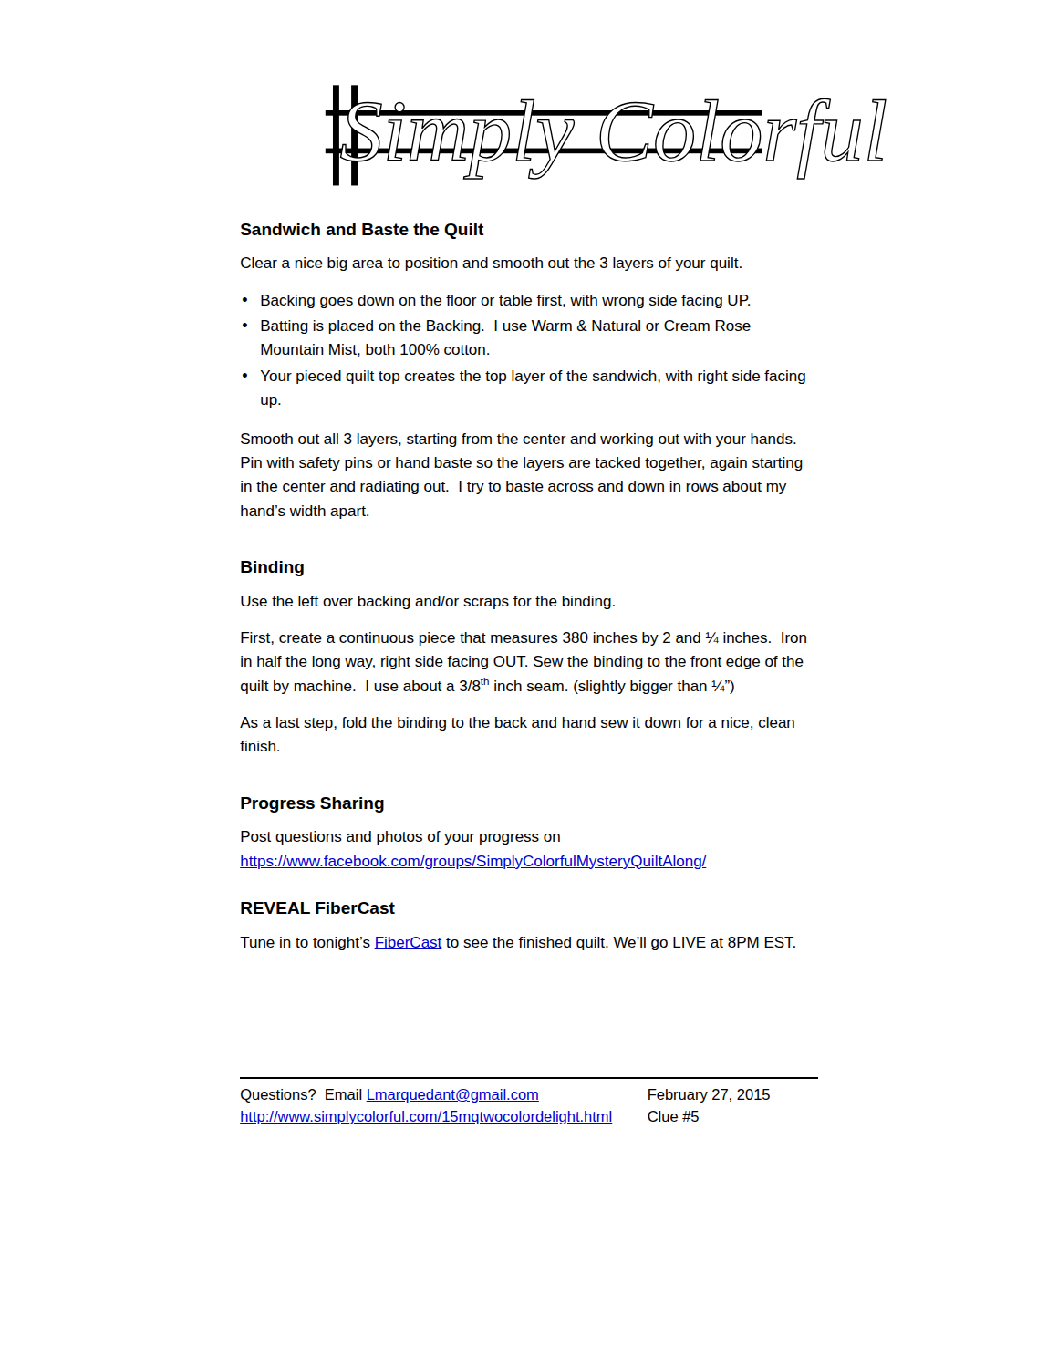Simply Colorful
Sandwich and Baste the Quilt
Clear a nice big area to position and smooth out the 3 layers of your quilt.
Backing goes down on the floor or table first, with wrong side facing UP.
Batting is placed on the Backing. I use Warm & Natural or Cream Rose Mountain Mist, both 100% cotton.
Your pieced quilt top creates the top layer of the sandwich, with right side facing up.
Smooth out all 3 layers, starting from the center and working out with your hands. Pin with safety pins or hand baste so the layers are tacked together, again starting in the center and radiating out. I try to baste across and down in rows about my hand’s width apart.
Binding
Use the left over backing and/or scraps for the binding.
First, create a continuous piece that measures 380 inches by 2 and ¼ inches. Iron in half the long way, right side facing OUT. Sew the binding to the front edge of the quilt by machine. I use about a 3/8th inch seam. (slightly bigger than ¼”)
As a last step, fold the binding to the back and hand sew it down for a nice, clean finish.
Progress Sharing
Post questions and photos of your progress on
https://www.facebook.com/groups/SimplyColorfulMysteryQuiltAlong/
REVEAL FiberCast
Tune in to tonight’s FiberCast to see the finished quilt. We’ll go LIVE at 8PM EST.
Questions? Email Lmarquedant@gmail.com
http://www.simplycolorful.com/15mqtwocolordelight.html
February 27, 2015
Clue #5